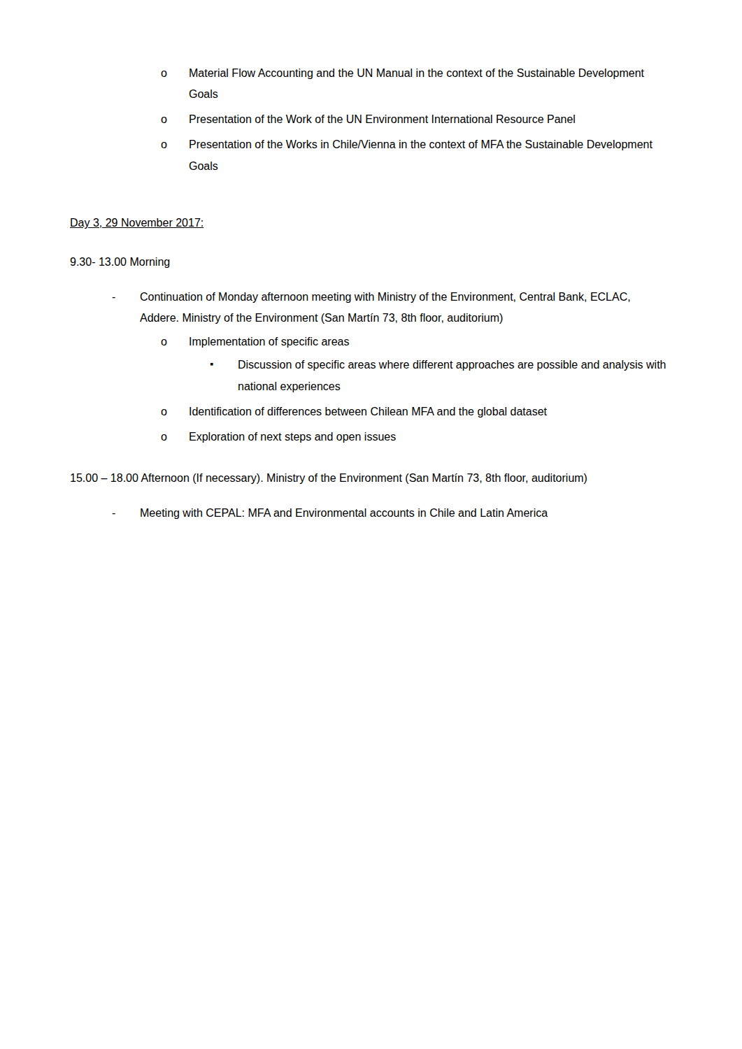Material Flow Accounting and the UN Manual in the context of the Sustainable Development Goals
Presentation of the Work of the UN Environment International Resource Panel
Presentation of the Works in Chile/Vienna in the context of MFA the Sustainable Development Goals
Day 3, 29 November 2017:
9.30- 13.00 Morning
Continuation of Monday afternoon meeting with Ministry of the Environment, Central Bank, ECLAC, Addere. Ministry of the Environment (San Martín 73, 8th floor, auditorium)
Implementation of specific areas
Discussion of specific areas where different approaches are possible and analysis with national experiences
Identification of differences between Chilean MFA and the global dataset
Exploration of next steps and open issues
15.00 – 18.00 Afternoon (If necessary). Ministry of the Environment (San Martín 73, 8th floor, auditorium)
Meeting with CEPAL: MFA and Environmental accounts in Chile and Latin America